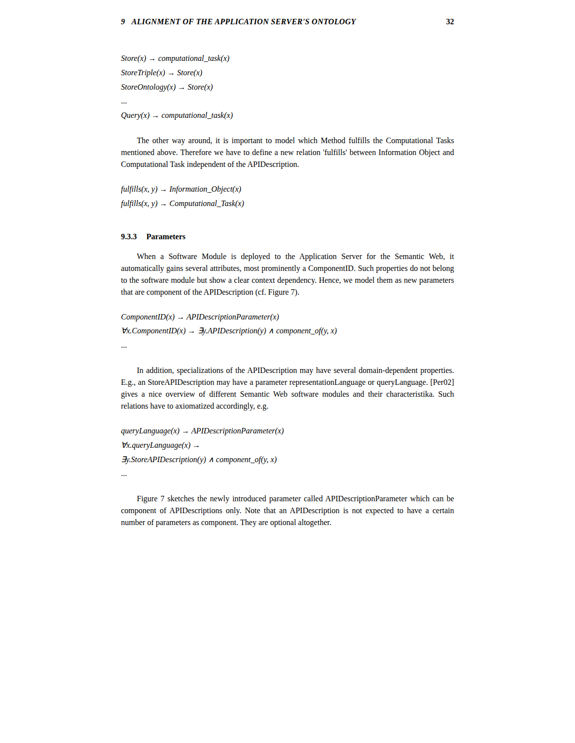9 ALIGNMENT OF THE APPLICATION SERVER'S ONTOLOGY 32
Store(x) → computational_task(x) StoreTriple(x) → Store(x) StoreOntology(x) → Store(x) ... Query(x) → computational_task(x)
The other way around, it is important to model which Method fulfills the Computational Tasks mentioned above. Therefore we have to define a new relation 'fulfills' between Information Object and Computational Task independent of the APIDescription.
fulfills(x, y) → Information_Object(x) fulfills(x, y) → Computational_Task(x)
9.3.3 Parameters
When a Software Module is deployed to the Application Server for the Semantic Web, it automatically gains several attributes, most prominently a ComponentID. Such properties do not belong to the software module but show a clear context dependency. Hence, we model them as new parameters that are component of the APIDescription (cf. Figure 7).
ComponentID(x) → APIDescriptionParameter(x) ∀x.ComponentID(x) → ∃y.APIDescription(y) ∧ component_of(y, x) ...
In addition, specializations of the APIDescription may have several domain-dependent properties. E.g., an StoreAPIDescription may have a parameter representationLanguage or queryLanguage. [Per02] gives a nice overview of different Semantic Web software modules and their characteristika. Such relations have to axiomatized accordingly, e.g.
queryLanguage(x) → APIDescriptionParameter(x) ∀x.queryLanguage(x) → ∃y.StoreAPIDescription(y) ∧ component_of(y, x) ...
Figure 7 sketches the newly introduced parameter called APIDescriptionParameter which can be component of APIDescriptions only. Note that an APIDescription is not expected to have a certain number of parameters as component. They are optional altogether.